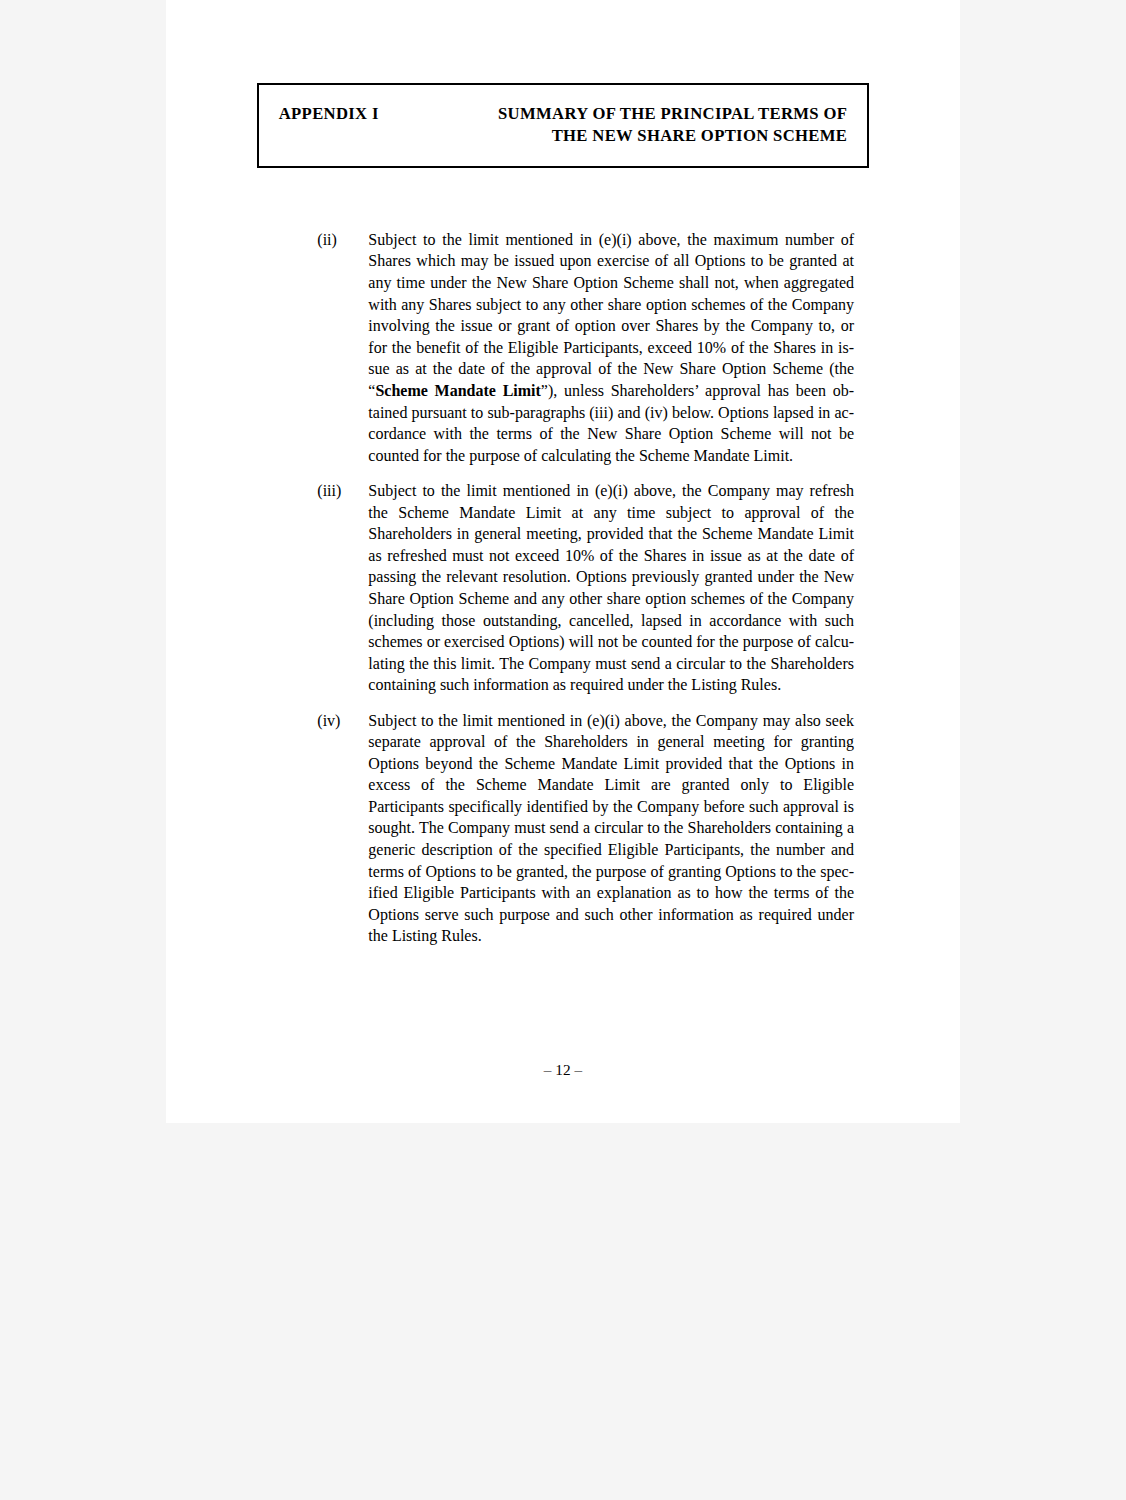| APPENDIX I | SUMMARY OF THE PRINCIPAL TERMS OF THE NEW SHARE OPTION SCHEME |
(ii) Subject to the limit mentioned in (e)(i) above, the maximum number of Shares which may be issued upon exercise of all Options to be granted at any time under the New Share Option Scheme shall not, when aggregated with any Shares subject to any other share option schemes of the Company involving the issue or grant of option over Shares by the Company to, or for the benefit of the Eligible Participants, exceed 10% of the Shares in issue as at the date of the approval of the New Share Option Scheme (the “Scheme Mandate Limit”), unless Shareholders’ approval has been obtained pursuant to sub-paragraphs (iii) and (iv) below. Options lapsed in accordance with the terms of the New Share Option Scheme will not be counted for the purpose of calculating the Scheme Mandate Limit.
(iii) Subject to the limit mentioned in (e)(i) above, the Company may refresh the Scheme Mandate Limit at any time subject to approval of the Shareholders in general meeting, provided that the Scheme Mandate Limit as refreshed must not exceed 10% of the Shares in issue as at the date of passing the relevant resolution. Options previously granted under the New Share Option Scheme and any other share option schemes of the Company (including those outstanding, cancelled, lapsed in accordance with such schemes or exercised Options) will not be counted for the purpose of calculating the this limit. The Company must send a circular to the Shareholders containing such information as required under the Listing Rules.
(iv) Subject to the limit mentioned in (e)(i) above, the Company may also seek separate approval of the Shareholders in general meeting for granting Options beyond the Scheme Mandate Limit provided that the Options in excess of the Scheme Mandate Limit are granted only to Eligible Participants specifically identified by the Company before such approval is sought. The Company must send a circular to the Shareholders containing a generic description of the specified Eligible Participants, the number and terms of Options to be granted, the purpose of granting Options to the specified Eligible Participants with an explanation as to how the terms of the Options serve such purpose and such other information as required under the Listing Rules.
– 12 –